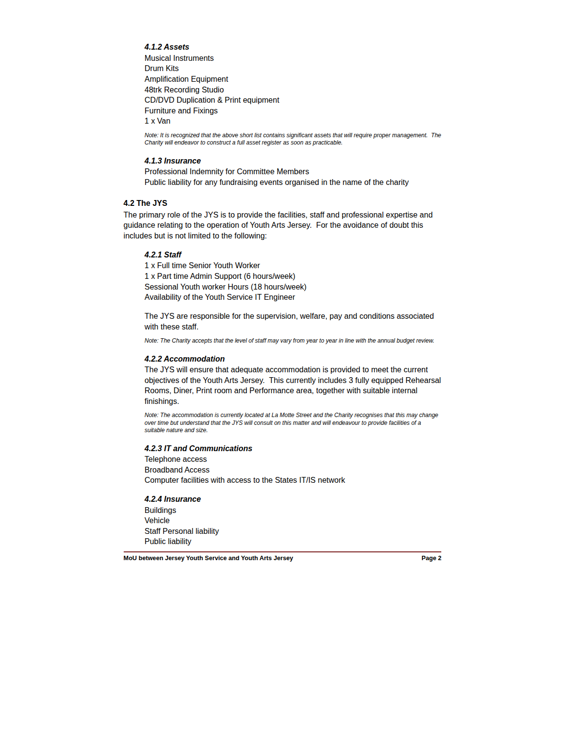4.1.2 Assets
Musical Instruments
Drum Kits
Amplification Equipment
48trk Recording Studio
CD/DVD Duplication & Print equipment
Furniture and Fixings
1 x Van
Note: It is recognized that the above short list contains significant assets that will require proper management. The Charity will endeavor to construct a full asset register as soon as practicable.
4.1.3 Insurance
Professional Indemnity for Committee Members
Public liability for any fundraising events organised in the name of the charity
4.2 The JYS
The primary role of the JYS is to provide the facilities, staff and professional expertise and guidance relating to the operation of Youth Arts Jersey. For the avoidance of doubt this includes but is not limited to the following:
4.2.1 Staff
1 x Full time Senior Youth Worker
1 x Part time Admin Support (6 hours/week)
Sessional Youth worker Hours (18 hours/week)
Availability of the Youth Service IT Engineer
The JYS are responsible for the supervision, welfare, pay and conditions associated with these staff.
Note: The Charity accepts that the level of staff may vary from year to year in line with the annual budget review.
4.2.2 Accommodation
The JYS will ensure that adequate accommodation is provided to meet the current objectives of the Youth Arts Jersey. This currently includes 3 fully equipped Rehearsal Rooms, Diner, Print room and Performance area, together with suitable internal finishings.
Note: The accommodation is currently located at La Motte Street and the Charity recognises that this may change over time but understand that the JYS will consult on this matter and will endeavour to provide facilities of a suitable nature and size.
4.2.3 IT and Communications
Telephone access
Broadband Access
Computer facilities with access to the States IT/IS network
4.2.4 Insurance
Buildings
Vehicle
Staff Personal liability
Public liability
MoU between Jersey Youth Service and Youth Arts Jersey Page 2